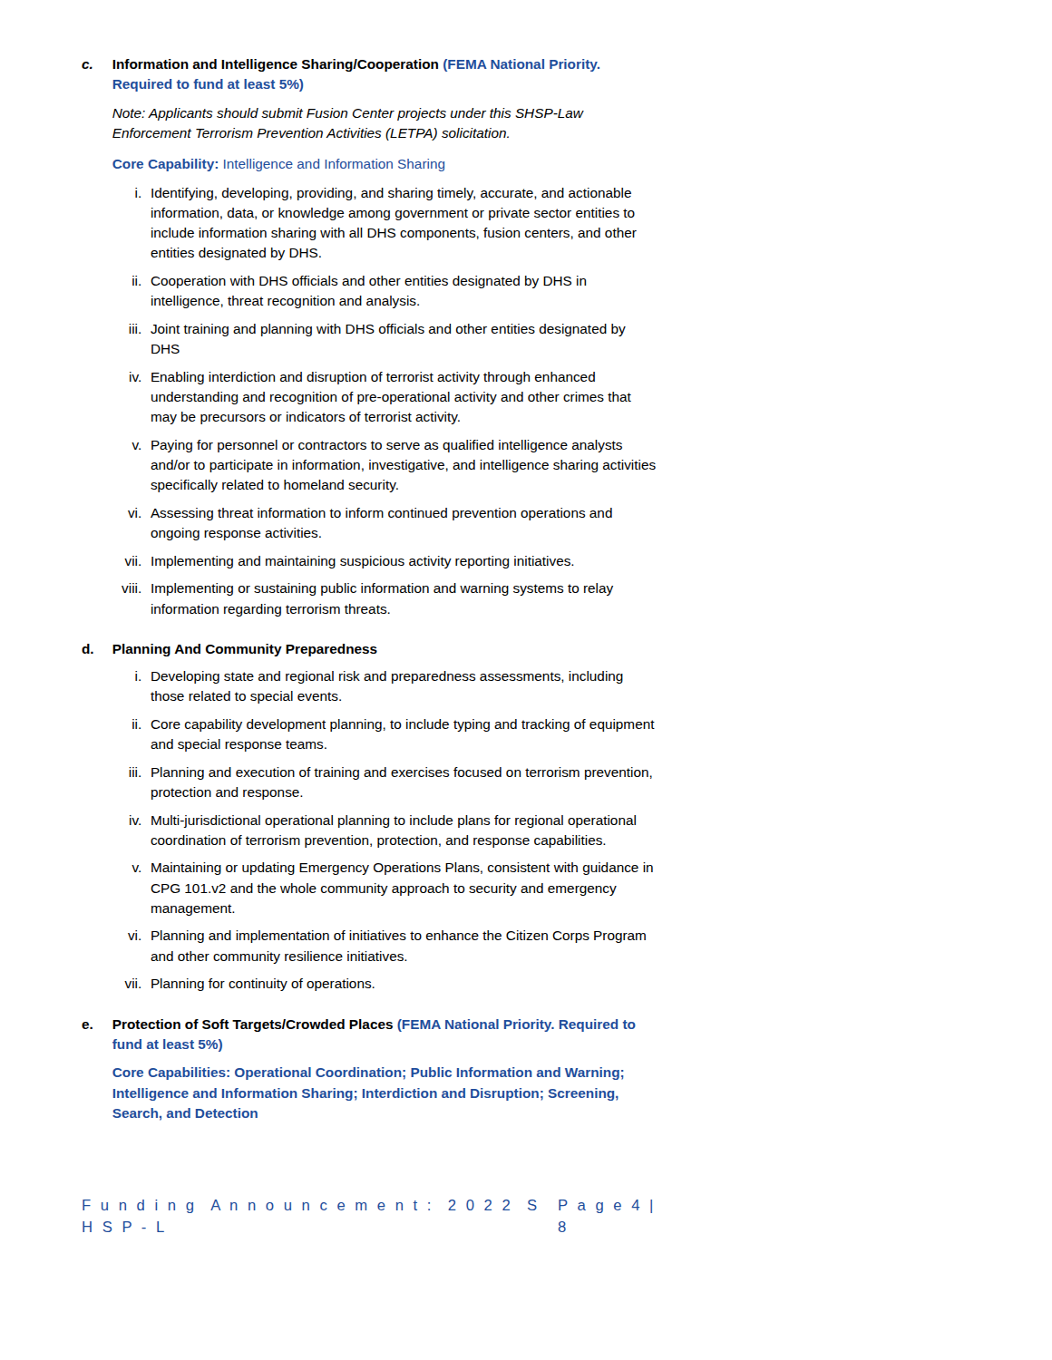c.
Information and Intelligence Sharing/Cooperation (FEMA National Priority. Required to fund at least 5%)
Note: Applicants should submit Fusion Center projects under this SHSP-Law Enforcement Terrorism Prevention Activities (LETPA) solicitation.
Core Capability: Intelligence and Information Sharing
Identifying, developing, providing, and sharing timely, accurate, and actionable information, data, or knowledge among government or private sector entities to include information sharing with all DHS components, fusion centers, and other entities designated by DHS.
Cooperation with DHS officials and other entities designated by DHS in intelligence, threat recognition and analysis.
Joint training and planning with DHS officials and other entities designated by DHS
Enabling interdiction and disruption of terrorist activity through enhanced understanding and recognition of pre-operational activity and other crimes that may be precursors or indicators of terrorist activity.
Paying for personnel or contractors to serve as qualified intelligence analysts and/or to participate in information, investigative, and intelligence sharing activities specifically related to homeland security.
Assessing threat information to inform continued prevention operations and ongoing response activities.
Implementing and maintaining suspicious activity reporting initiatives.
Implementing or sustaining public information and warning systems to relay information regarding terrorism threats.
d.
Planning And Community Preparedness
Developing state and regional risk and preparedness assessments, including those related to special events.
Core capability development planning, to include typing and tracking of equipment and special response teams.
Planning and execution of training and exercises focused on terrorism prevention, protection and response.
Multi-jurisdictional operational planning to include plans for regional operational coordination of terrorism prevention, protection, and response capabilities.
Maintaining or updating Emergency Operations Plans, consistent with guidance in CPG 101.v2 and the whole community approach to security and emergency management.
Planning and implementation of initiatives to enhance the Citizen Corps Program and other community resilience initiatives.
Planning for continuity of operations.
e.
Protection of Soft Targets/Crowded Places (FEMA National Priority. Required to fund at least 5%)
Core Capabilities: Operational Coordination; Public Information and Warning; Intelligence and Information Sharing; Interdiction and Disruption; Screening, Search, and Detection
F u n d i n g A n n o u n c e m e n t : 2 0 2 2 S H S P - L
P a g e 4 | 8